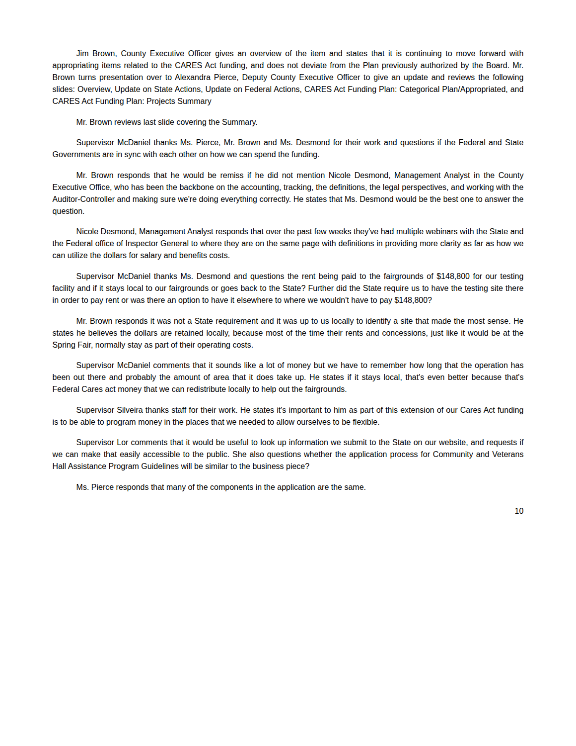Jim Brown, County Executive Officer gives an overview of the item and states that it is continuing to move forward with appropriating items related to the CARES Act funding, and does not deviate from the Plan previously authorized by the Board. Mr. Brown turns presentation over to Alexandra Pierce, Deputy County Executive Officer to give an update and reviews the following slides: Overview, Update on State Actions, Update on Federal Actions, CARES Act Funding Plan: Categorical Plan/Appropriated, and CARES Act Funding Plan: Projects Summary
Mr. Brown reviews last slide covering the Summary.
Supervisor McDaniel thanks Ms. Pierce, Mr. Brown and Ms. Desmond for their work and questions if the Federal and State Governments are in sync with each other on how we can spend the funding.
Mr. Brown responds that he would be remiss if he did not mention Nicole Desmond, Management Analyst in the County Executive Office, who has been the backbone on the accounting, tracking, the definitions, the legal perspectives, and working with the Auditor-Controller and making sure we're doing everything correctly. He states that Ms. Desmond would be the best one to answer the question.
Nicole Desmond, Management Analyst responds that over the past few weeks they've had multiple webinars with the State and the Federal office of Inspector General to where they are on the same page with definitions in providing more clarity as far as how we can utilize the dollars for salary and benefits costs.
Supervisor McDaniel thanks Ms. Desmond and questions the rent being paid to the fairgrounds of $148,800 for our testing facility and if it stays local to our fairgrounds or goes back to the State? Further did the State require us to have the testing site there in order to pay rent or was there an option to have it elsewhere to where we wouldn't have to pay $148,800?
Mr. Brown responds it was not a State requirement and it was up to us locally to identify a site that made the most sense. He states he believes the dollars are retained locally, because most of the time their rents and concessions, just like it would be at the Spring Fair, normally stay as part of their operating costs.
Supervisor McDaniel comments that it sounds like a lot of money but we have to remember how long that the operation has been out there and probably the amount of area that it does take up. He states if it stays local, that's even better because that's Federal Cares act money that we can redistribute locally to help out the fairgrounds.
Supervisor Silveira thanks staff for their work. He states it's important to him as part of this extension of our Cares Act funding is to be able to program money in the places that we needed to allow ourselves to be flexible.
Supervisor Lor comments that it would be useful to look up information we submit to the State on our website, and requests if we can make that easily accessible to the public. She also questions whether the application process for Community and Veterans Hall Assistance Program Guidelines will be similar to the business piece?
Ms. Pierce responds that many of the components in the application are the same.
10